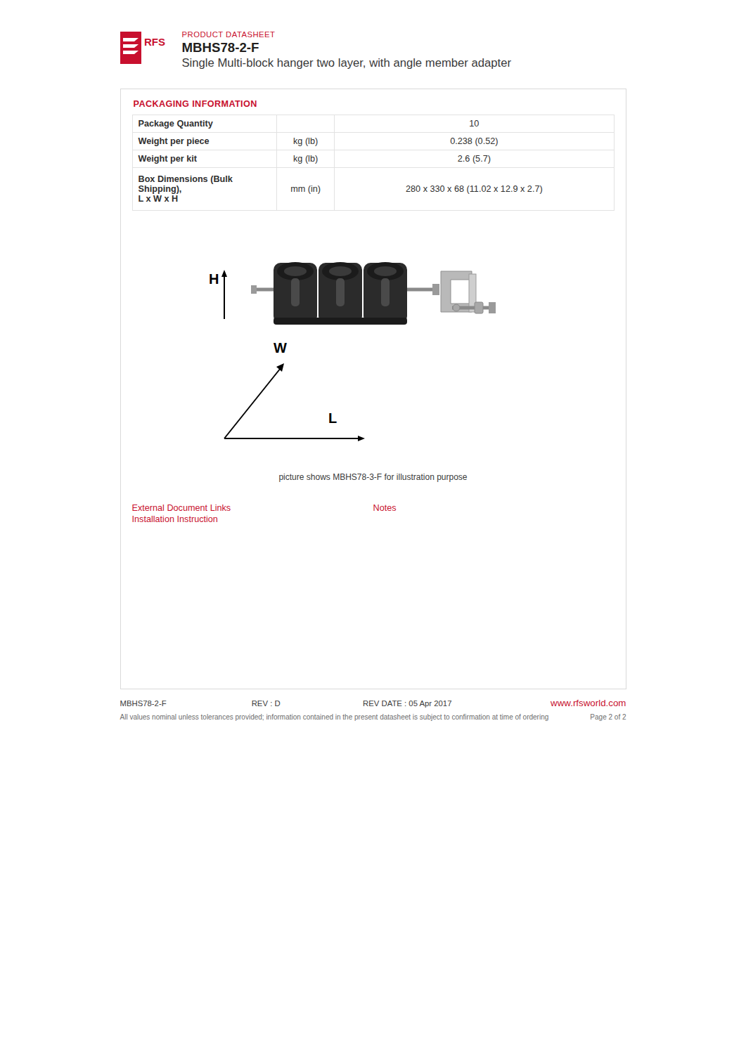RFS
Product Datasheet
MBHS78-2-F
Single Multi-block hanger two layer, with angle member adapter
Packaging Information
| Package Quantity | | 10 |
| Weight per piece | kg (lb) | 0.238 (0.52) |
| Weight per kit | kg (lb) | 2.6 (5.7) |
| Box Dimensions (Bulk Shipping), L x W x H | mm (in) | 280 x 330 x 68 (11.02 x 12.9 x 2.7) |
H W L
picture shows MBHS78-3-F for illustration purpose
External Document Links
Installation Instruction
Notes
MBHS78-2-F
REV : D
REV DATE : 05 Apr 2017
www.rfsworld.com
All values nominal unless tolerances provided; information contained in the present datasheet is subject to confirmation at time of ordering
Page 2 of 2